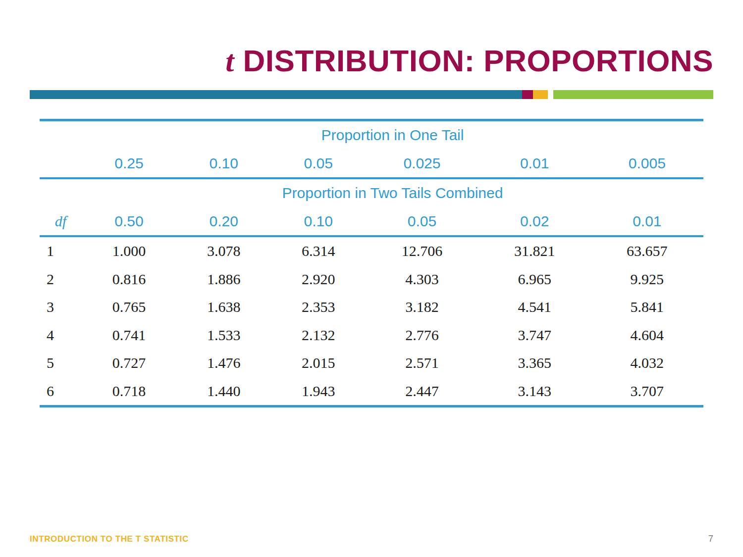t DISTRIBUTION: PROPORTIONS
| | Proportion in One Tail |
| | 0.25 | 0.10 | 0.05 | 0.025 | 0.01 | 0.005 |
| | Proportion in Two Tails Combined |
| df | 0.50 | 0.20 | 0.10 | 0.05 | 0.02 | 0.01 |
| 1 | 1.000 | 3.078 | 6.314 | 12.706 | 31.821 | 63.657 |
| 2 | 0.816 | 1.886 | 2.920 | 4.303 | 6.965 | 9.925 |
| 3 | 0.765 | 1.638 | 2.353 | 3.182 | 4.541 | 5.841 |
| 4 | 0.741 | 1.533 | 2.132 | 2.776 | 3.747 | 4.604 |
| 5 | 0.727 | 1.476 | 2.015 | 2.571 | 3.365 | 4.032 |
| 6 | 0.718 | 1.440 | 1.943 | 2.447 | 3.143 | 3.707 |
INTRODUCTION TO THE T STATISTIC
7